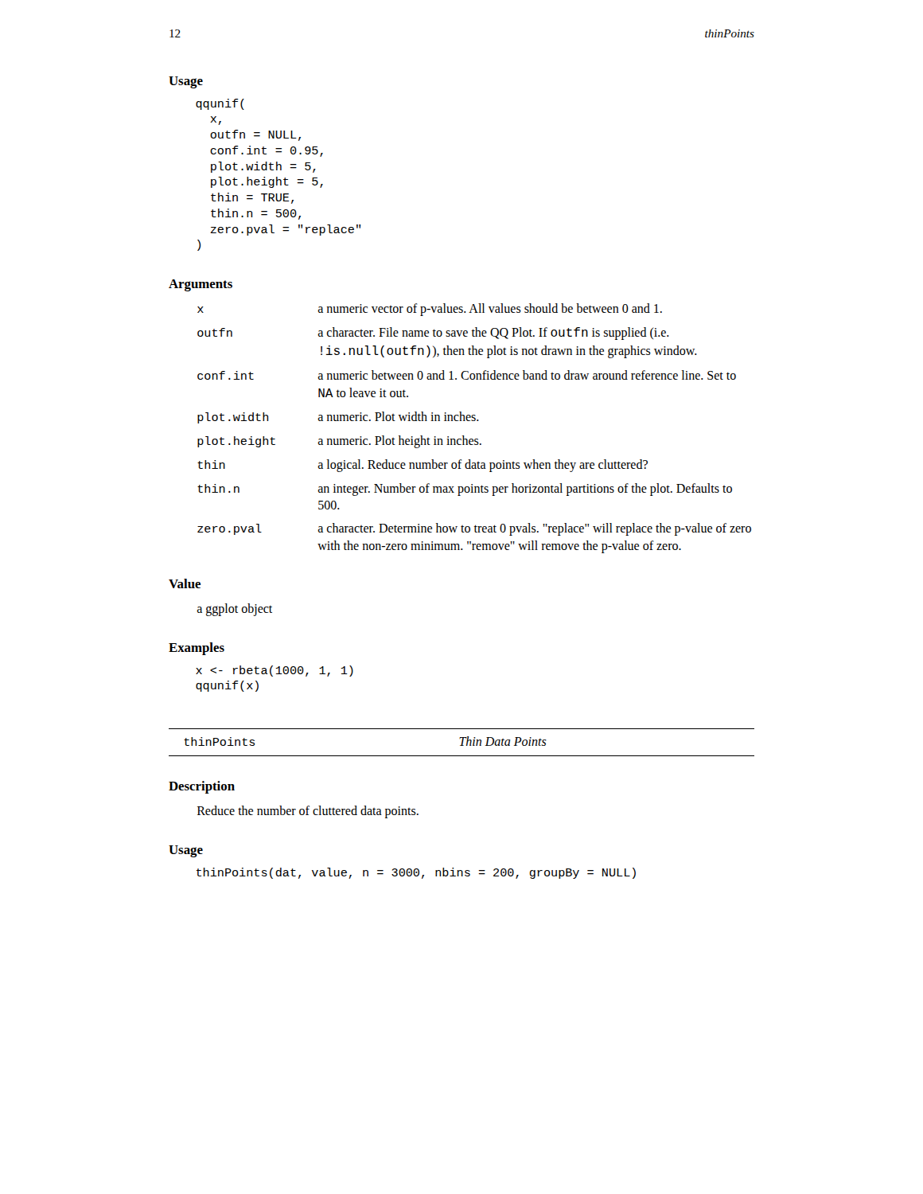12 thinPoints
Usage
qqunif(
  x,
  outfn = NULL,
  conf.int = 0.95,
  plot.width = 5,
  plot.height = 5,
  thin = TRUE,
  thin.n = 500,
  zero.pval = "replace"
)
Arguments
x
a numeric vector of p-values. All values should be between 0 and 1.
outfn
a character. File name to save the QQ Plot. If outfn is supplied (i.e. !is.null(outfn)), then the plot is not drawn in the graphics window.
conf.int
a numeric between 0 and 1. Confidence band to draw around reference line. Set to NA to leave it out.
plot.width
a numeric. Plot width in inches.
plot.height
a numeric. Plot height in inches.
thin
a logical. Reduce number of data points when they are cluttered?
thin.n
an integer. Number of max points per horizontal partitions of the plot. Defaults to 500.
zero.pval
a character. Determine how to treat 0 pvals. "replace" will replace the p-value of zero with the non-zero minimum. "remove" will remove the p-value of zero.
Value
a ggplot object
Examples
x <- rbeta(1000, 1, 1)
qqunif(x)
thinPoints Thin Data Points
Description
Reduce the number of cluttered data points.
Usage
thinPoints(dat, value, n = 3000, nbins = 200, groupBy = NULL)